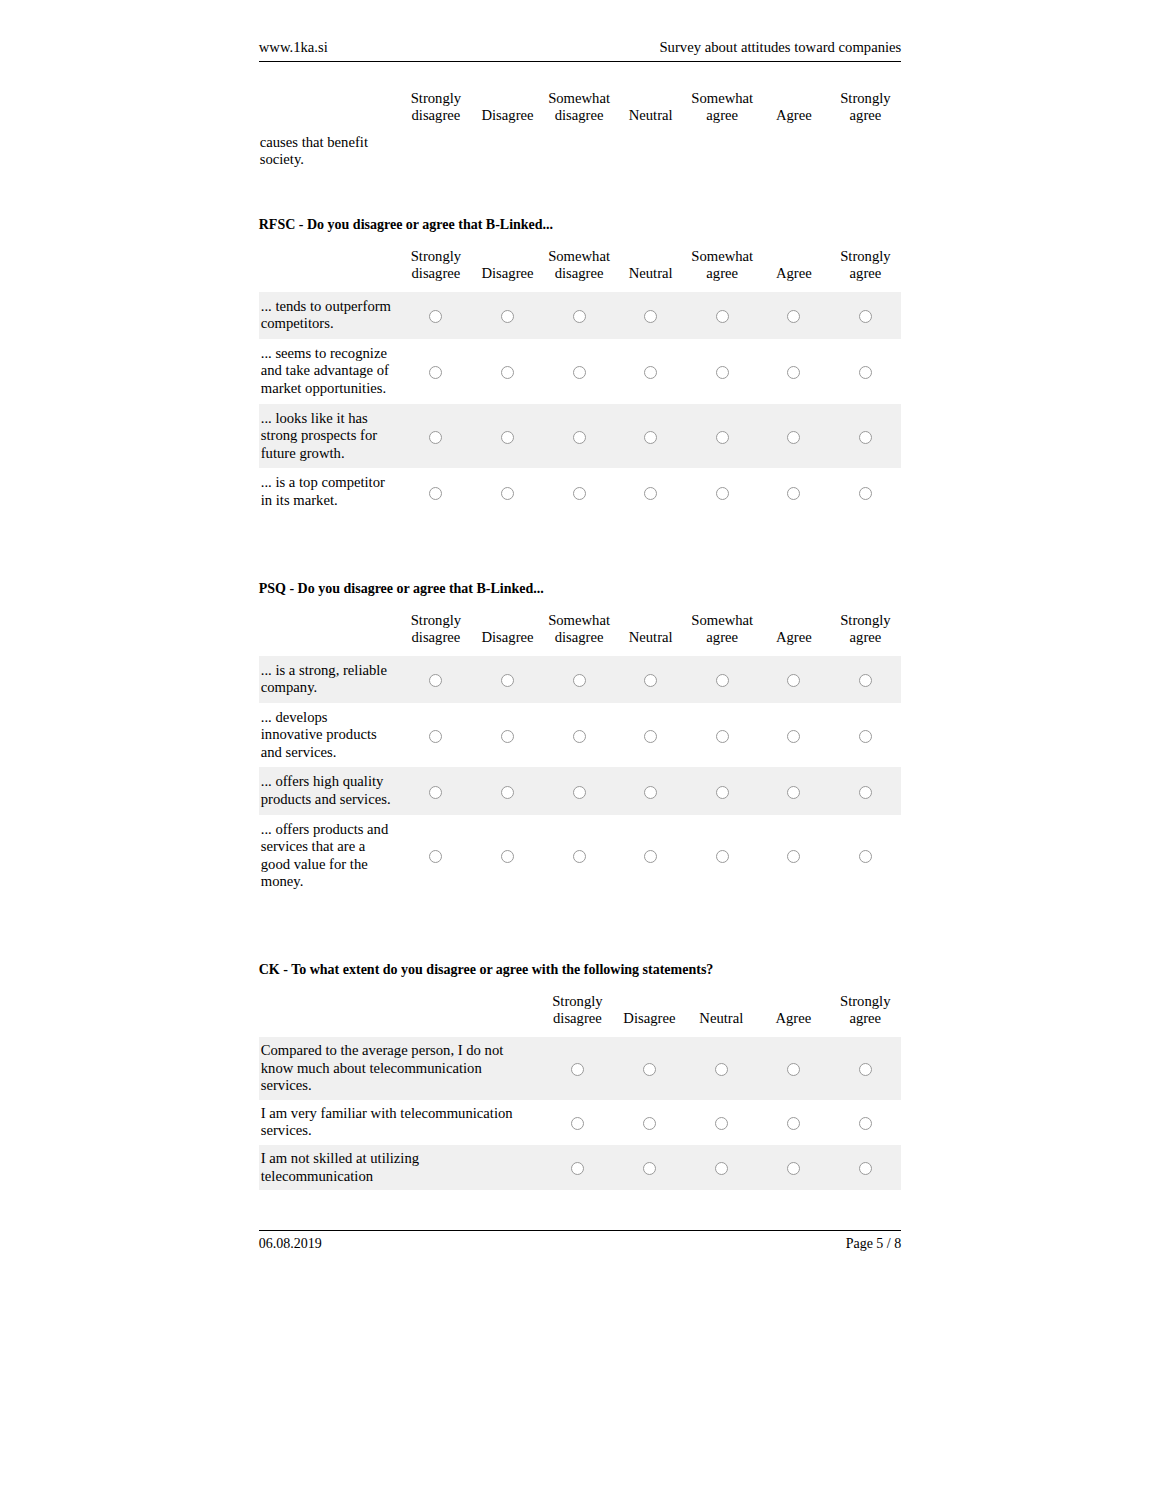www.1ka.si
Survey about attitudes toward companies
| | Strongly disagree | Disagree | Somewhat disagree | Neutral | Somewhat agree | Agree | Strongly agree |
| --- | --- | --- | --- | --- | --- | --- | --- |
| causes that benefit society. | | | | | | | |
RFSC - Do you disagree or agree that B-Linked...
| | Strongly disagree | Disagree | Somewhat disagree | Neutral | Somewhat agree | Agree | Strongly agree |
| --- | --- | --- | --- | --- | --- | --- | --- |
| ... tends to outperform competitors. | | | | | | | |
| ... seems to recognize and take advantage of market opportunities. | | | | | | | |
| ... looks like it has strong prospects for future growth. | | | | | | | |
| ... is a top competitor in its market. | | | | | | | |
PSQ - Do you disagree or agree that B-Linked...
| | Strongly disagree | Disagree | Somewhat disagree | Neutral | Somewhat agree | Agree | Strongly agree |
| --- | --- | --- | --- | --- | --- | --- | --- |
| ... is a strong, reliable company. | | | | | | | |
| ... develops innovative products and services. | | | | | | | |
| ... offers high quality products and services. | | | | | | | |
| ... offers products and services that are a good value for the money. | | | | | | | |
CK - To what extent do you disagree or agree with the following statements?
| | Strongly disagree | Disagree | Neutral | Agree | Strongly agree |
| --- | --- | --- | --- | --- | --- |
| Compared to the average person, I do not know much about telecommunication services. | | | | | |
| I am very familiar with telecommunication services. | | | | | |
| I am not skilled at utilizing telecommunication | | | | | |
06.08.2019
Page 5 / 8